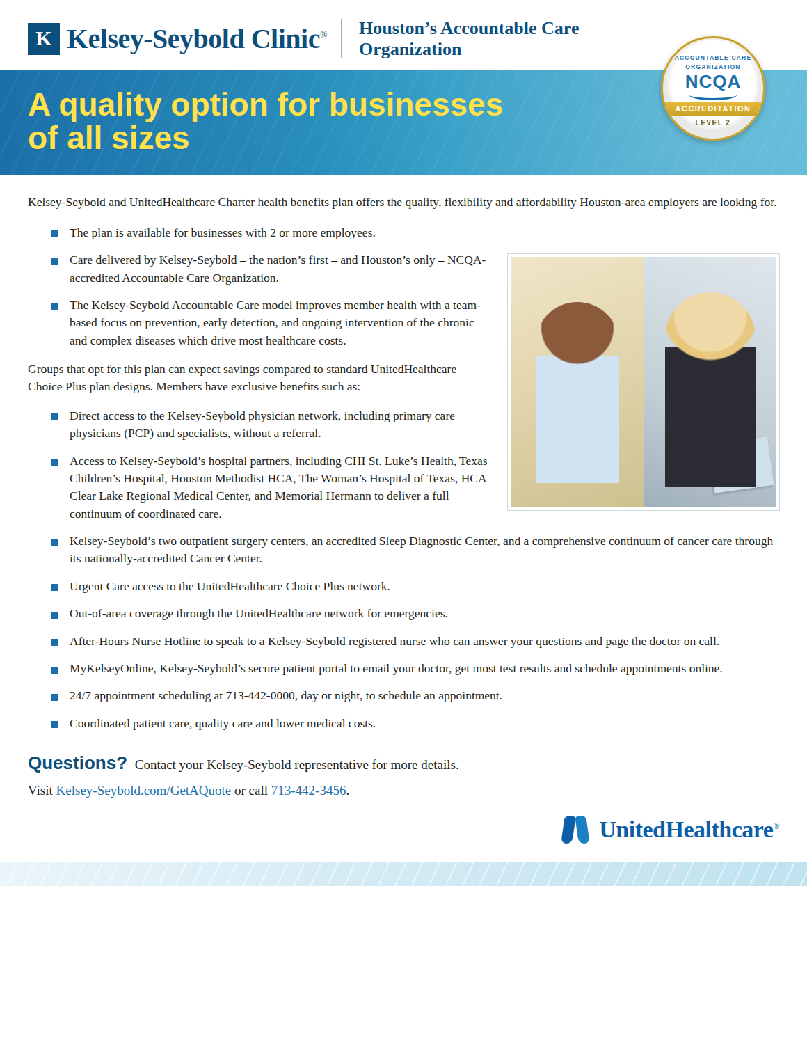K
Kelsey-Seybold Clinic®
Houston’s Accountable Care
Organization
A quality option for businesses
of all sizes
Accountable Care Organization
NCQA
Accreditation
Level 2
Kelsey-Seybold and UnitedHealthcare Charter health benefits plan offers the quality, flexibility and affordability Houston-area employers are looking for.
The plan is available for businesses with 2 or more employees.
Care delivered by Kelsey-Seybold – the nation’s first – and Houston’s only – NCQA-accredited Accountable Care Organization.
The Kelsey-Seybold Accountable Care model improves member health with a team-based focus on prevention, early detection, and ongoing intervention of the chronic and complex diseases which drive most healthcare costs.
Groups that opt for this plan can expect savings compared to standard UnitedHealthcare Choice Plus plan designs. Members have exclusive benefits such as:
Direct access to the Kelsey-Seybold physician network, including primary care physicians (PCP) and specialists, without a referral.
Access to Kelsey-Seybold’s hospital partners, including CHI St. Luke’s Health, Texas Children’s Hospital, Houston Methodist HCA, The Woman’s Hospital of Texas, HCA Clear Lake Regional Medical Center, and Memorial Hermann to deliver a full continuum of coordinated care.
Kelsey-Seybold’s two outpatient surgery centers, an accredited Sleep Diagnostic Center, and a comprehensive continuum of cancer care through its nationally-accredited Cancer Center.
Urgent Care access to the UnitedHealthcare Choice Plus network.
Out-of-area coverage through the UnitedHealthcare network for emergencies.
After-Hours Nurse Hotline to speak to a Kelsey-Seybold registered nurse who can answer your questions and page the doctor on call.
MyKelseyOnline, Kelsey-Seybold’s secure patient portal to email your doctor, get most test results and schedule appointments online.
24/7 appointment scheduling at 713-442-0000, day or night, to schedule an appointment.
Coordinated patient care, quality care and lower medical costs.
Questions? Contact your Kelsey-Seybold representative for more details.
Visit Kelsey-Seybold.com/GetAQuote or call 713-442-3456.
UnitedHealthcare®